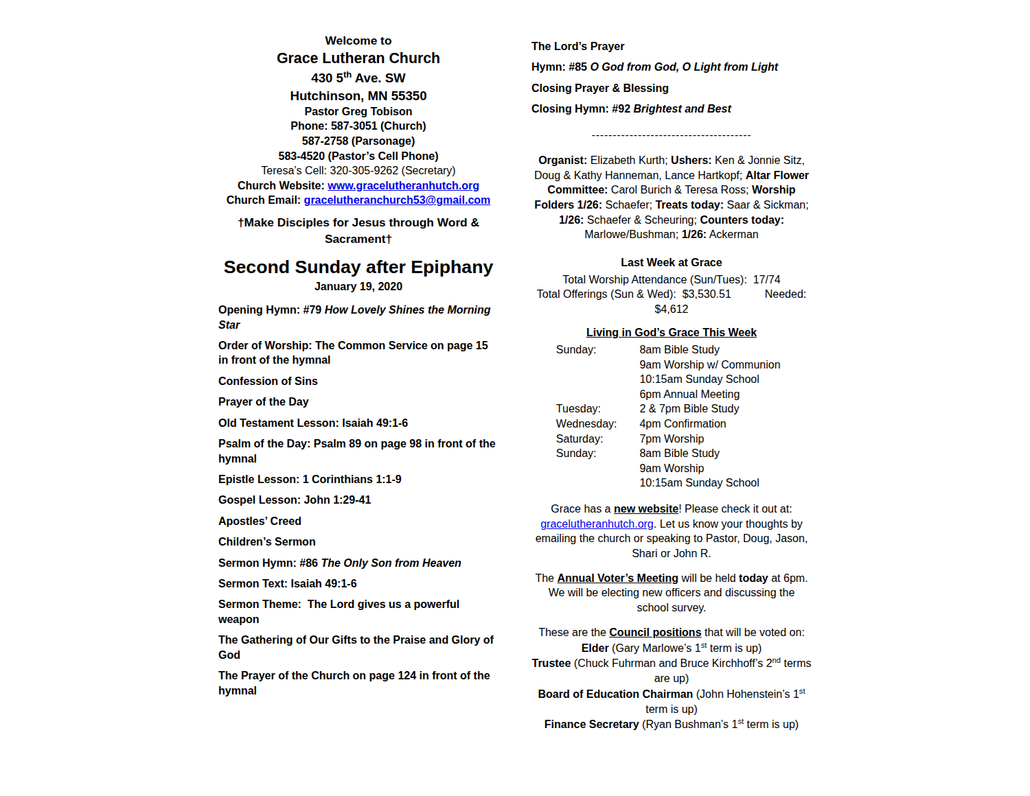Welcome to
Grace Lutheran Church
430 5th Ave. SW
Hutchinson, MN 55350
Pastor Greg Tobison
Phone: 587-3051 (Church)
587-2758 (Parsonage)
583-4520 (Pastor’s Cell Phone)
Teresa’s Cell: 320-305-9262 (Secretary)
Church Website: www.gracelutheranhutch.org
Church Email: gracelutheranchurch53@gmail.com
†Make Disciples for Jesus through Word & Sacrament†
Second Sunday after Epiphany
January 19, 2020
Opening Hymn: #79 How Lovely Shines the Morning Star
Order of Worship: The Common Service on page 15 in front of the hymnal
Confession of Sins
Prayer of the Day
Old Testament Lesson: Isaiah 49:1-6
Psalm of the Day: Psalm 89 on page 98 in front of the hymnal
Epistle Lesson: 1 Corinthians 1:1-9
Gospel Lesson: John 1:29-41
Apostles’ Creed
Children’s Sermon
Sermon Hymn: #86 The Only Son from Heaven
Sermon Text: Isaiah 49:1-6
Sermon Theme: The Lord gives us a powerful weapon
The Gathering of Our Gifts to the Praise and Glory of God
The Prayer of the Church on page 124 in front of the hymnal
The Lord’s Prayer
Hymn: #85 O God from God, O Light from Light
Closing Prayer & Blessing
Closing Hymn: #92 Brightest and Best
--------------------------------------
Organist: Elizabeth Kurth; Ushers: Ken & Jonnie Sitz, Doug & Kathy Hanneman, Lance Hartkopf; Altar Flower Committee: Carol Burich & Teresa Ross; Worship Folders 1/26: Schaefer; Treats today: Saar & Sickman; 1/26: Schaefer & Scheuring; Counters today: Marlowe/Bushman; 1/26: Ackerman
Last Week at Grace
Total Worship Attendance (Sun/Tues): 17/74
Total Offerings (Sun & Wed): $3,530.51 Needed: $4,612
Living in God’s Grace This Week
| Sunday: | 8am Bible Study |
| | 9am Worship w/ Communion |
| | 10:15am Sunday School |
| | 6pm Annual Meeting |
| Tuesday: | 2 & 7pm Bible Study |
| Wednesday: | 4pm Confirmation |
| Saturday: | 7pm Worship |
| Sunday: | 8am Bible Study |
| | 9am Worship |
| | 10:15am Sunday School |
Grace has a new website! Please check it out at: gracelutheranhutch.org. Let us know your thoughts by emailing the church or speaking to Pastor, Doug, Jason, Shari or John R.
The Annual Voter’s Meeting will be held today at 6pm. We will be electing new officers and discussing the school survey.
These are the Council positions that will be voted on:
Elder (Gary Marlowe’s 1st term is up)
Trustee (Chuck Fuhrman and Bruce Kirchhoff’s 2nd terms are up)
Board of Education Chairman (John Hohenstein’s 1st term is up)
Finance Secretary (Ryan Bushman’s 1st term is up)